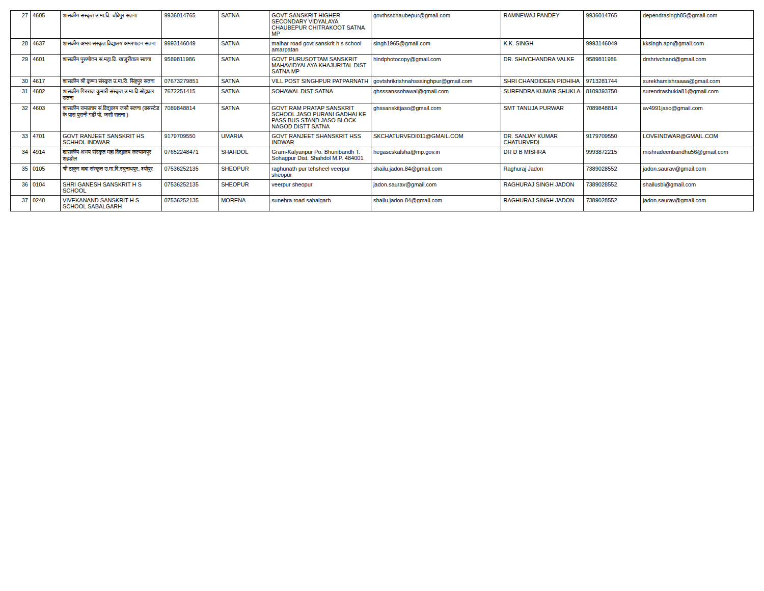| 27 | 4605 | शासकीय संस्कृत उ.मा.वि. चौबेपुर सतना | 9936014765 | SATNA | GOVT SANSKRIT HIGHER SECONDARY VIDYALAYA CHAUBEPUR CHITRAKOOT SATNA MP | govthsschaubepur@gmail.com | RAMNEWAJ PANDEY | 9936014765 | dependrasingh85@gmail.com |
| 28 | 4637 | शासकीय अभय संस्कृत विद्यालय अमरपाटन सतना | 9993146049 | SATNA | maihar road govt sanskrit h s school amarpatan | singh1965@gmail.com | K.K. SINGH | 9993146049 | kksingh.apn@gmail.com |
| 29 | 4601 | शासकीय पुरूषोत्तम सं.महा.वि. खजूरीताल सतना | 9589811986 | SATNA | GOVT PURUSOTTAM SANSKRIT MAHAVIDYALAYA KHAJURITAL DIST SATNA MP | hindphotocopy@gmail.com | DR. SHIVCHANDRA VALKE | 9589811986 | drshrivchand@gmail.com |
| 30 | 4617 | शासकीय श्री कृष्णा संस्कृत उ.मा.वि. सिंहपुर सतना | 07673279851 | SATNA | VILL POST SINGHPUR PATPARNATH | govtshrikrishnahsssinghpur@gmail.com | SHRI CHANDIDEEN PIDHIHA | 9713281744 | surekhamishraaaa@gmail.com |
| 31 | 4602 | शासकीय गिरराज कुमारी संस्कृत उ.मा.वि.सोहावल सतना | 7672251415 | SATNA | SOHAWAL DIST SATNA | ghsssanssohawal@gmail.com | SURENDRA KUMAR SHUKLA | 8109393750 | surendrashukla81@gmail.com |
| 32 | 4603 | शासकीय रामप्रताप सं.विद्यालय जसौ सतना (बसस्टेड के पास पुरानी गढ़ी पो. जसौ सतना ) | 7089848814 | SATNA | GOVT RAM PRATAP SANSKRIT SCHOOL JASO PURANI GADHAI KE PASS BUS STAND JASO BLOCK NAGOD DISTT SATNA | ghssanskitjaso@gmail.com | SMT TANUJA PURWAR | 7089848814 | av4991jaso@gmail.com |
| 33 | 4701 | GOVT RANJEET SANSKRIT HS SCHHOL INDWAR | 9179709550 | UMARIA | GOVT RANJEET SHANSKRIT HSS INDWAR | SKCHATURVEDI011@GMAIL.COM | DR. SANJAY KUMAR CHATURVEDI | 9179709550 | LOVEINDWAR@GMAIL.COM |
| 34 | 4914 | शासकीय अभय संस्कृत महा विद्यालय कल्याणपुर शहडोल | 07652248471 | SHAHDOL | Gram-Kalyanpur Po. Bhunibandh T. Sohagpur Dist. Shahdol M.P. 484001 | hegascskalsha@mp.gov.in | DR D B MISHRA | 9993872215 | mishradeenbandhu56@gmail.com |
| 35 | 0105 | श्री ठाकुर बाबा संस्कृत उ.मा.वि.रघुनाथपुर, श्योपुर | 07536252135 | SHEOPUR | raghunath pur tehsheel veerpur sheopur | shailu.jadon.84@gmail.com | Raghuraj Jadon | 7389028552 | jadon.saurav@gmail.com |
| 36 | 0104 | SHRI GANESH SANSKRIT H S SCHOOL | 07536252135 | SHEOPUR | veerpur sheopur | jadon.saurav@gmail.com | RAGHURAJ SINGH JADON | 7389028552 | shailusbi@gmail.com |
| 37 | 0240 | VIVEKANAND SANSKRIT H S SCHOOL SABALGARH | 07536252135 | MORENA | sunehra road sabalgarh | shailu.jadon.84@gmail.com | RAGHURAJ SINGH JADON | 7389028552 | jadon.saurav@gmail.com |